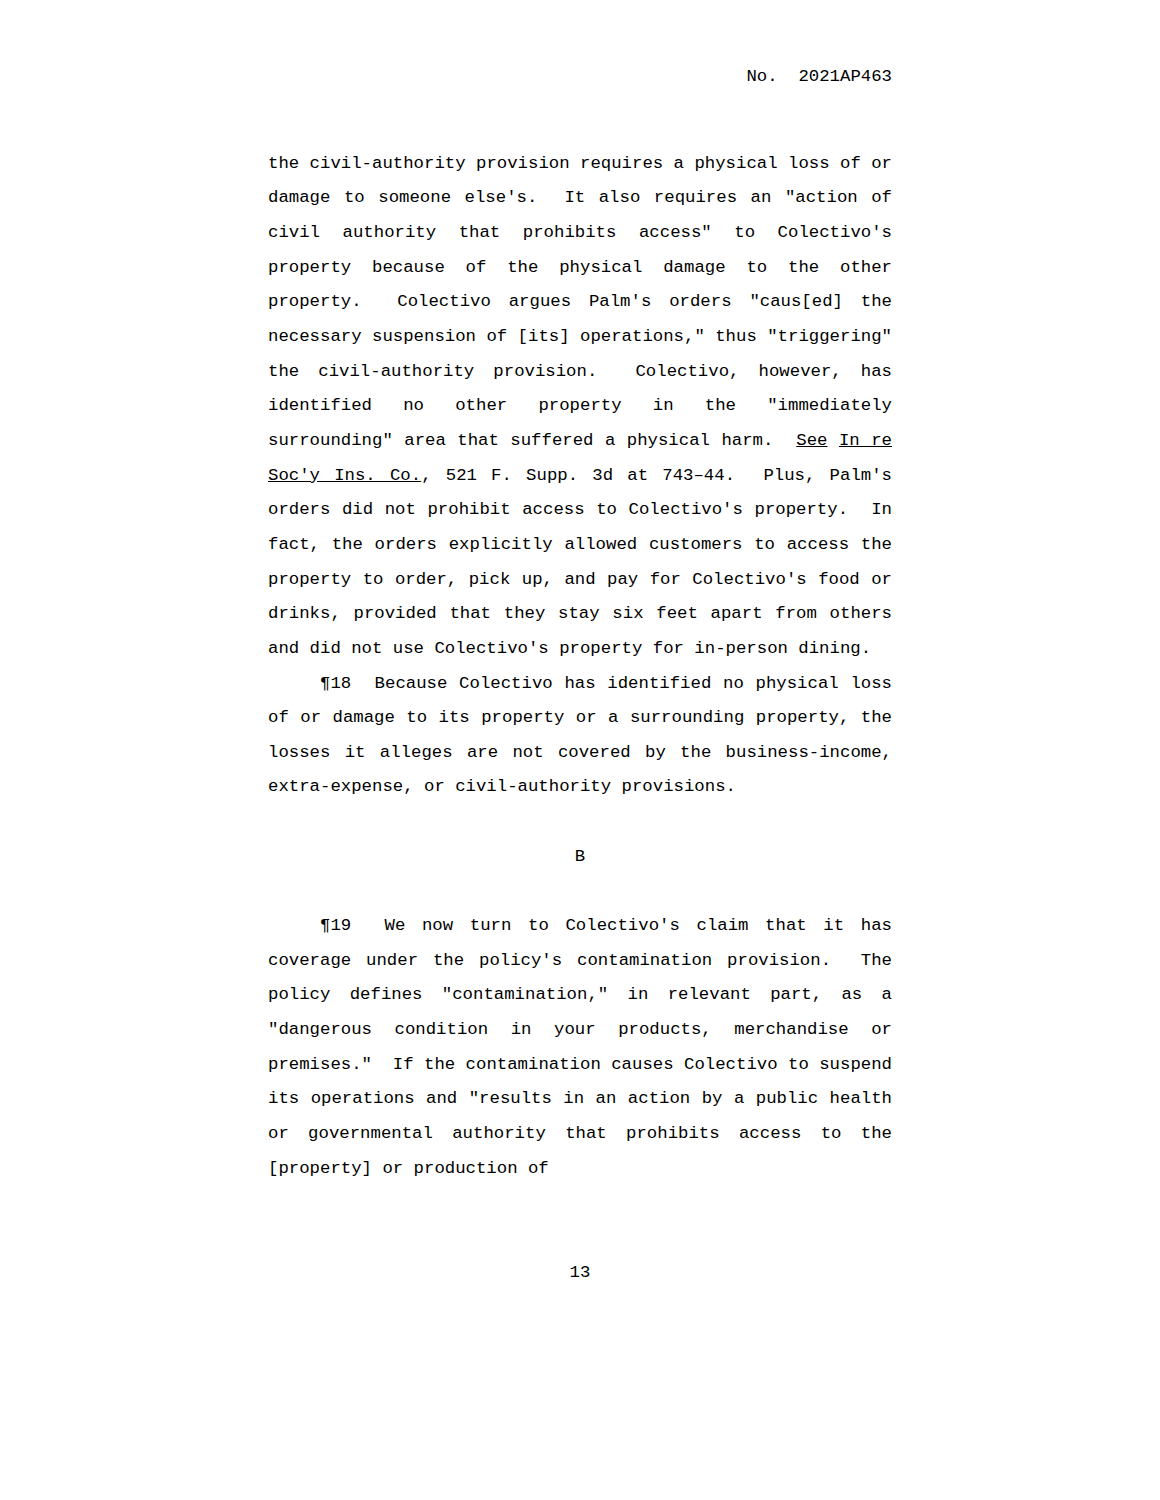No. 2021AP463
the civil-authority provision requires a physical loss of or damage to someone else's. It also requires an "action of civil authority that prohibits access" to Colectivo's property because of the physical damage to the other property. Colectivo argues Palm's orders "caus[ed] the necessary suspension of [its] operations," thus "triggering" the civil-authority provision. Colectivo, however, has identified no other property in the "immediately surrounding" area that suffered a physical harm. See In re Soc'y Ins. Co., 521 F. Supp. 3d at 743–44. Plus, Palm's orders did not prohibit access to Colectivo's property. In fact, the orders explicitly allowed customers to access the property to order, pick up, and pay for Colectivo's food or drinks, provided that they stay six feet apart from others and did not use Colectivo's property for in-person dining.
¶18 Because Colectivo has identified no physical loss of or damage to its property or a surrounding property, the losses it alleges are not covered by the business-income, extra-expense, or civil-authority provisions.
B
¶19 We now turn to Colectivo's claim that it has coverage under the policy's contamination provision. The policy defines "contamination," in relevant part, as a "dangerous condition in your products, merchandise or premises." If the contamination causes Colectivo to suspend its operations and "results in an action by a public health or governmental authority that prohibits access to the [property] or production of
13